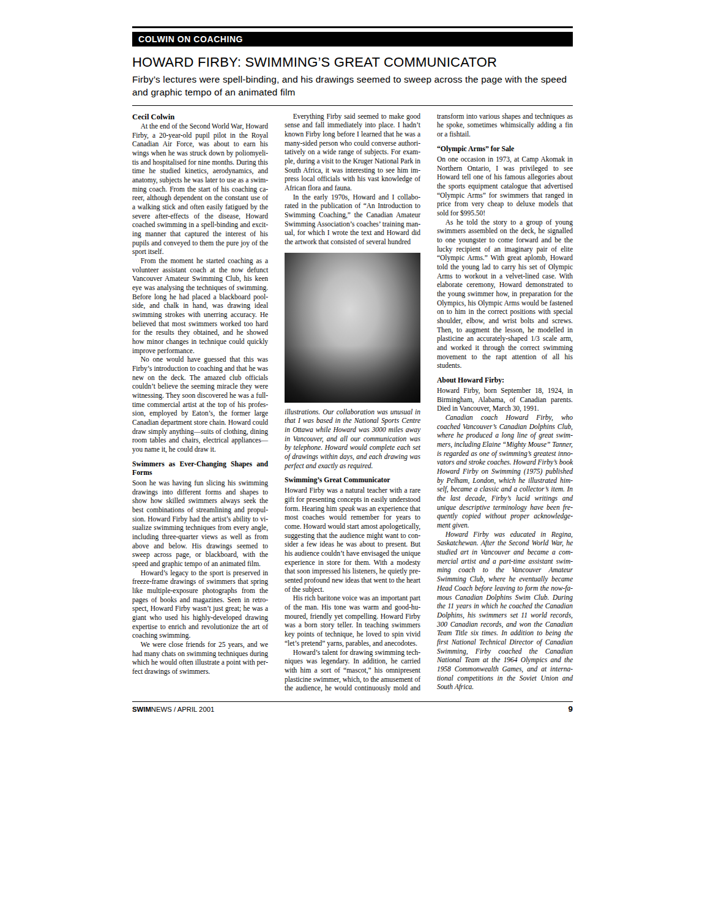COLWIN ON COACHING
HOWARD FIRBY: SWIMMING’S GREAT COMMUNICATOR
Firby’s lectures were spell-binding, and his drawings seemed to sweep across the page with the speed and graphic tempo of an animated film
Cecil Colwin
At the end of the Second World War, Howard Firby, a 20-year-old pupil pilot in the Royal Canadian Air Force, was about to earn his wings when he was struck down by poliomyelitis and hospitalised for nine months. During this time he studied kinetics, aerodynamics, and anatomy, subjects he was later to use as a swimming coach. From the start of his coaching career, although dependent on the constant use of a walking stick and often easily fatigued by the severe after-effects of the disease, Howard coached swimming in a spell-binding and exciting manner that captured the interest of his pupils and conveyed to them the pure joy of the sport itself.
From the moment he started coaching as a volunteer assistant coach at the now defunct Vancouver Amateur Swimming Club, his keen eye was analysing the techniques of swimming. Before long he had placed a blackboard poolside, and chalk in hand, was drawing ideal swimming strokes with unerring accuracy. He believed that most swimmers worked too hard for the results they obtained, and he showed how minor changes in technique could quickly improve performance.
No one would have guessed that this was Firby’s introduction to coaching and that he was new on the deck. The amazed club officials couldn’t believe the seeming miracle they were witnessing. They soon discovered he was a full-time commercial artist at the top of his profession, employed by Eaton’s, the former large Canadian department store chain. Howard could draw simply anything—suits of clothing, dining room tables and chairs, electrical appliances—you name it, he could draw it.
Swimmers as Ever-Changing Shapes and Forms
Soon he was having fun slicing his swimming drawings into different forms and shapes to show how skilled swimmers always seek the best combinations of streamlining and propulsion. Howard Firby had the artist’s ability to visualize swimming techniques from every angle, including three-quarter views as well as from above and below. His drawings seemed to sweep across page, or blackboard, with the speed and graphic tempo of an animated film.
Howard’s legacy to the sport is preserved in freeze-frame drawings of swimmers that spring like multiple-exposure photographs from the pages of books and magazines. Seen in retrospect, Howard Firby wasn’t just great; he was a giant who used his highly-developed drawing expertise to enrich and revolutionize the art of coaching swimming.
We were close friends for 25 years, and we had many chats on swimming techniques during which he would often illustrate a point with perfect drawings of swimmers.
Everything Firby said seemed to make good sense and fall immediately into place. I hadn’t known Firby long before I learned that he was a many-sided person who could converse authoritatively on a wide range of subjects. For example, during a visit to the Kruger National Park in South Africa, it was interesting to see him impress local officials with his vast knowledge of African flora and fauna.
In the early 1970s, Howard and I collaborated in the publication of “An Introduction to Swimming Coaching,” the Canadian Amateur Swimming Association’s coaches’ training manual, for which I wrote the text and Howard did the artwork that consisted of several hundred
illustrations. Our collaboration was unusual in that I was based in the National Sports Centre in Ottawa while Howard was 3000 miles away in Vancouver, and all our communication was by telephone. Howard would complete each set of drawings within days, and each drawing was perfect and exactly as required.
Swimming’s Great Communicator
Howard Firby was a natural teacher with a rare gift for presenting concepts in easily understood form. Hearing him speak was an experience that most coaches would remember for years to come. Howard would start amost apologetically, suggesting that the audience might want to consider a few ideas he was about to present. But his audience couldn’t have envisaged the unique experience in store for them. With a modesty that soon impressed his listeners, he quietly presented profound new ideas that went to the heart of the subject.
His rich baritone voice was an important part of the man. His tone was warm and good-humoured, friendly yet compelling. Howard Firby was a born story teller. In teaching swimmers key points of technique, he loved to spin vivid “let’s pretend” yarns, parables, and anecodotes.
Howard’s talent for drawing swimming techniques was legendary. In addition, he carried with him a sort of “mascot,” his omnipresent plasticine swimmer, which, to the amusement of the audience, he would continuously mold and transform into various shapes and techniques as he spoke, sometimes whimsically adding a fin or a fishtail.
“Olympic Arms” for Sale
On one occasion in 1973, at Camp Akomak in Northern Ontario, I was privileged to see Howard tell one of his famous allegories about the sports equipment catalogue that advertised “Olympic Arms” for swimmers that ranged in price from very cheap to deluxe models that sold for $995.50!
As he told the story to a group of young swimmers assembled on the deck, he signalled to one youngster to come forward and be the lucky recipient of an imaginary pair of elite “Olympic Arms.” With great aplomb, Howard told the young lad to carry his set of Olympic Arms to workout in a velvet-lined case. With elaborate ceremony, Howard demonstrated to the young swimmer how, in preparation for the Olympics, his Olympic Arms would be fastened on to him in the correct positions with special shoulder, elbow, and wrist bolts and screws. Then, to augment the lesson, he modelled in plasticine an accurately-shaped 1/3 scale arm, and worked it through the correct swimming movement to the rapt attention of all his students.
About Howard Firby:
Howard Firby, born September 18, 1924, in Birmingham, Alabama, of Canadian parents. Died in Vancouver, March 30, 1991.
Canadian coach Howard Firby, who coached Vancouver’s Canadian Dolphins Club, where he produced a long line of great swimmers, including Elaine “Mighty Mouse” Tanner, is regarded as one of swimming’s greatest innovators and stroke coaches. Howard Firby’s book Howard Firby on Swimming (1975) published by Pelham, London, which he illustrated himself, became a classic and a collector’s item. In the last decade, Firby’s lucid writings and unique descriptive terminology have been frequently copied without proper acknowledgement given.
Howard Firby was educated in Regina, Saskatchewan. After the Second World War, he studied art in Vancouver and became a commercial artist and a part-time assistant swimming coach to the Vancouver Amateur Swimming Club, where he eventually became Head Coach before leaving to form the now-famous Canadian Dolphins Swim Club. During the 11 years in which he coached the Canadian Dolphins, his swimmers set 11 world records, 300 Canadian records, and won the Canadian Team Title six times. In addition to being the first National Technical Director of Canadian Swimming, Firby coached the Canadian National Team at the 1964 Olympics and the 1958 Commonwealth Games, and at international competitions in the Soviet Union and South Africa.
SWIMNEWS / APRIL 2001
9